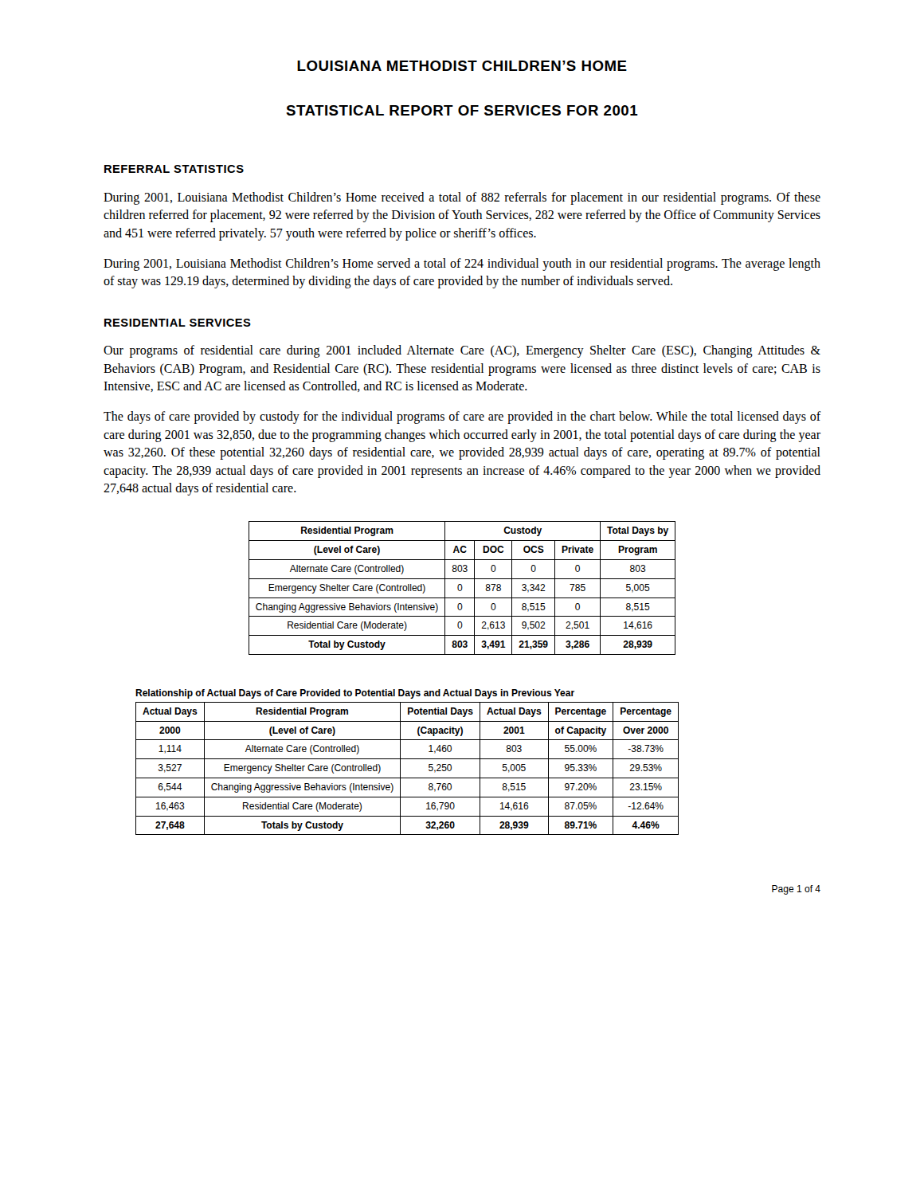LOUISIANA METHODIST CHILDREN’S HOME
STATISTICAL REPORT OF SERVICES FOR 2001
REFERRAL STATISTICS
During 2001, Louisiana Methodist Children’s Home received a total of 882 referrals for placement in our residential programs. Of these children referred for placement, 92 were referred by the Division of Youth Services, 282 were referred by the Office of Community Services and 451 were referred privately. 57 youth were referred by police or sheriff’s offices.
During 2001, Louisiana Methodist Children’s Home served a total of 224 individual youth in our residential programs. The average length of stay was 129.19 days, determined by dividing the days of care provided by the number of individuals served.
RESIDENTIAL SERVICES
Our programs of residential care during 2001 included Alternate Care (AC), Emergency Shelter Care (ESC), Changing Attitudes & Behaviors (CAB) Program, and Residential Care (RC). These residential programs were licensed as three distinct levels of care; CAB is Intensive, ESC and AC are licensed as Controlled, and RC is licensed as Moderate.
The days of care provided by custody for the individual programs of care are provided in the chart below. While the total licensed days of care during 2001 was 32,850, due to the programming changes which occurred early in 2001, the total potential days of care during the year was 32,260. Of these potential 32,260 days of residential care, we provided 28,939 actual days of care, operating at 89.7% of potential capacity. The 28,939 actual days of care provided in 2001 represents an increase of 4.46% compared to the year 2000 when we provided 27,648 actual days of residential care.
| Residential Program | Custody | Total Days by |
| --- | --- | --- |
| (Level of Care) | AC | DOC | OCS | Private | Program |
| Alternate Care (Controlled) | 803 | 0 | 0 | 0 | 803 |
| Emergency Shelter Care (Controlled) | 0 | 878 | 3,342 | 785 | 5,005 |
| Changing Aggressive Behaviors (Intensive) | 0 | 0 | 8,515 | 0 | 8,515 |
| Residential Care (Moderate) | 0 | 2,613 | 9,502 | 2,501 | 14,616 |
| Total by Custody | 803 | 3,491 | 21,359 | 3,286 | 28,939 |
Relationship of Actual Days of Care Provided to Potential Days and Actual Days in Previous Year
| Actual Days | Residential Program | Potential Days | Actual Days | Percentage | Percentage |
| --- | --- | --- | --- | --- | --- |
| 2000 | (Level of Care) | (Capacity) | 2001 | of Capacity | Over 2000 |
| 1,114 | Alternate Care (Controlled) | 1,460 | 803 | 55.00% | -38.73% |
| 3,527 | Emergency Shelter Care (Controlled) | 5,250 | 5,005 | 95.33% | 29.53% |
| 6,544 | Changing Aggressive Behaviors (Intensive) | 8,760 | 8,515 | 97.20% | 23.15% |
| 16,463 | Residential Care (Moderate) | 16,790 | 14,616 | 87.05% | -12.64% |
| 27,648 | Totals by Custody | 32,260 | 28,939 | 89.71% | 4.46% |
Page 1 of 4